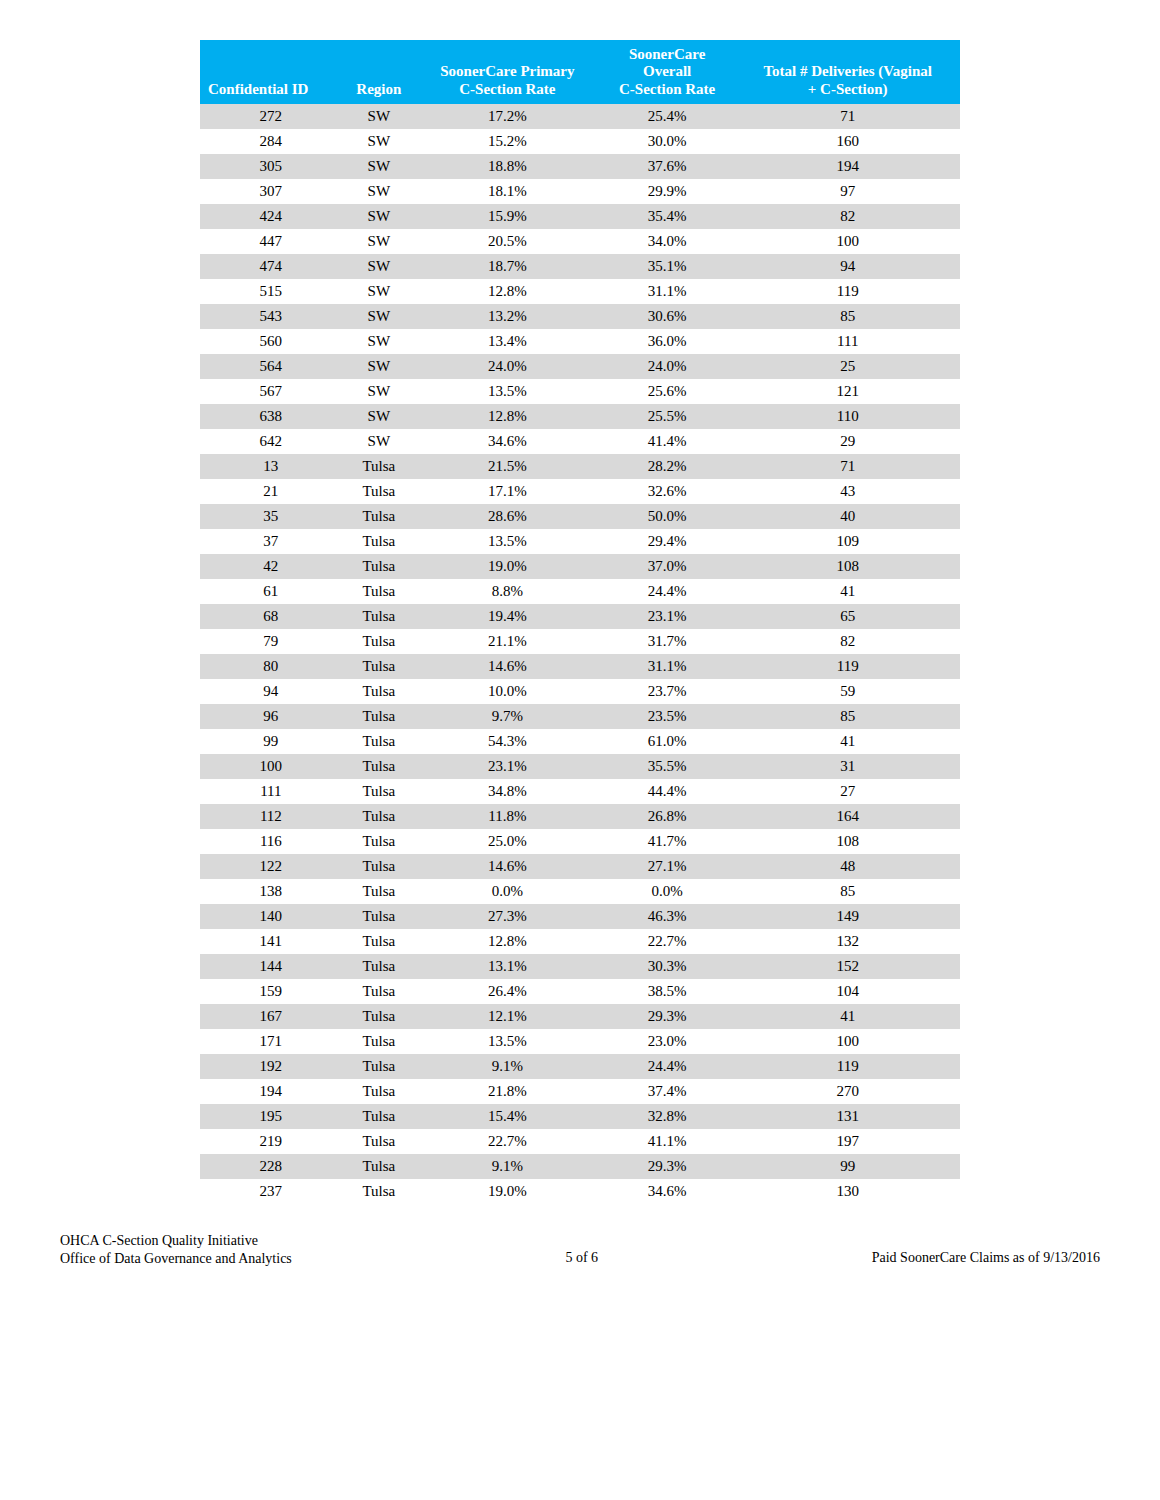| Confidential ID | Region | SoonerCare Primary C-Section Rate | SoonerCare Overall C-Section Rate | Total # Deliveries (Vaginal + C-Section) |
| --- | --- | --- | --- | --- |
| 272 | SW | 17.2% | 25.4% | 71 |
| 284 | SW | 15.2% | 30.0% | 160 |
| 305 | SW | 18.8% | 37.6% | 194 |
| 307 | SW | 18.1% | 29.9% | 97 |
| 424 | SW | 15.9% | 35.4% | 82 |
| 447 | SW | 20.5% | 34.0% | 100 |
| 474 | SW | 18.7% | 35.1% | 94 |
| 515 | SW | 12.8% | 31.1% | 119 |
| 543 | SW | 13.2% | 30.6% | 85 |
| 560 | SW | 13.4% | 36.0% | 111 |
| 564 | SW | 24.0% | 24.0% | 25 |
| 567 | SW | 13.5% | 25.6% | 121 |
| 638 | SW | 12.8% | 25.5% | 110 |
| 642 | SW | 34.6% | 41.4% | 29 |
| 13 | Tulsa | 21.5% | 28.2% | 71 |
| 21 | Tulsa | 17.1% | 32.6% | 43 |
| 35 | Tulsa | 28.6% | 50.0% | 40 |
| 37 | Tulsa | 13.5% | 29.4% | 109 |
| 42 | Tulsa | 19.0% | 37.0% | 108 |
| 61 | Tulsa | 8.8% | 24.4% | 41 |
| 68 | Tulsa | 19.4% | 23.1% | 65 |
| 79 | Tulsa | 21.1% | 31.7% | 82 |
| 80 | Tulsa | 14.6% | 31.1% | 119 |
| 94 | Tulsa | 10.0% | 23.7% | 59 |
| 96 | Tulsa | 9.7% | 23.5% | 85 |
| 99 | Tulsa | 54.3% | 61.0% | 41 |
| 100 | Tulsa | 23.1% | 35.5% | 31 |
| 111 | Tulsa | 34.8% | 44.4% | 27 |
| 112 | Tulsa | 11.8% | 26.8% | 164 |
| 116 | Tulsa | 25.0% | 41.7% | 108 |
| 122 | Tulsa | 14.6% | 27.1% | 48 |
| 138 | Tulsa | 0.0% | 0.0% | 85 |
| 140 | Tulsa | 27.3% | 46.3% | 149 |
| 141 | Tulsa | 12.8% | 22.7% | 132 |
| 144 | Tulsa | 13.1% | 30.3% | 152 |
| 159 | Tulsa | 26.4% | 38.5% | 104 |
| 167 | Tulsa | 12.1% | 29.3% | 41 |
| 171 | Tulsa | 13.5% | 23.0% | 100 |
| 192 | Tulsa | 9.1% | 24.4% | 119 |
| 194 | Tulsa | 21.8% | 37.4% | 270 |
| 195 | Tulsa | 15.4% | 32.8% | 131 |
| 219 | Tulsa | 22.7% | 41.1% | 197 |
| 228 | Tulsa | 9.1% | 29.3% | 99 |
| 237 | Tulsa | 19.0% | 34.6% | 130 |
OHCA C-Section Quality Initiative
Office of Data Governance and Analytics
5 of 6
Paid SoonerCare Claims as of 9/13/2016